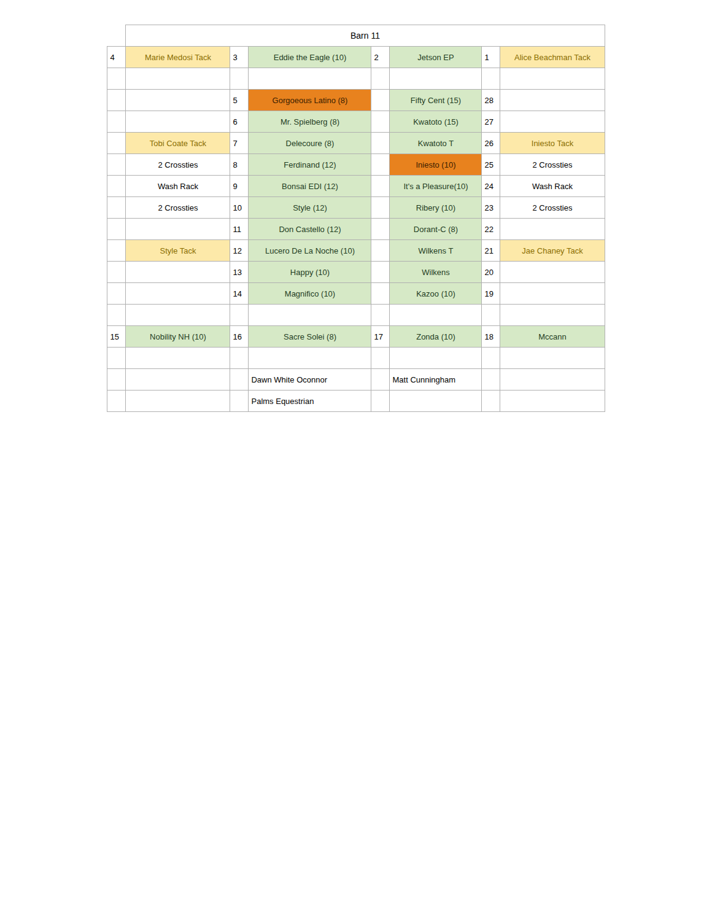| | Barn 11 |
| 4 | Marie Medosi Tack | 3 | Eddie the Eagle (10) | 2 | Jetson EP | 1 | Alice Beachman Tack |
| | | 5 | Gorgoeous Latino (8) | | Fifty Cent (15) | 28 | |
| | | 6 | Mr. Spielberg (8) | | Kwatoto (15) | 27 | |
| | Tobi Coate Tack | 7 | Delecoure (8) | | Kwatoto T | 26 | Iniesto Tack |
| | 2 Crossties | 8 | Ferdinand (12) | | Iniesto (10) | 25 | 2 Crossties |
| | Wash Rack | 9 | Bonsai EDI (12) | | It's a Pleasure(10) | 24 | Wash Rack |
| | 2 Crossties | 10 | Style (12) | | Ribery (10) | 23 | 2 Crossties |
| | | 11 | Don Castello (12) | | Dorant-C (8) | 22 | |
| | Style Tack | 12 | Lucero De La Noche (10) | | Wilkens T | 21 | Jae Chaney Tack |
| | | 13 | Happy (10) | | Wilkens | 20 | |
| | | 14 | Magnifico (10) | | Kazoo (10) | 19 | |
| 15 | Nobility NH (10) | 16 | Sacre Solei (8) | 17 | Zonda (10) | 18 | Mccann |
| | | | Dawn White Oconnor | | Matt Cunningham | | |
| | | | Palms Equestrian | | | | |